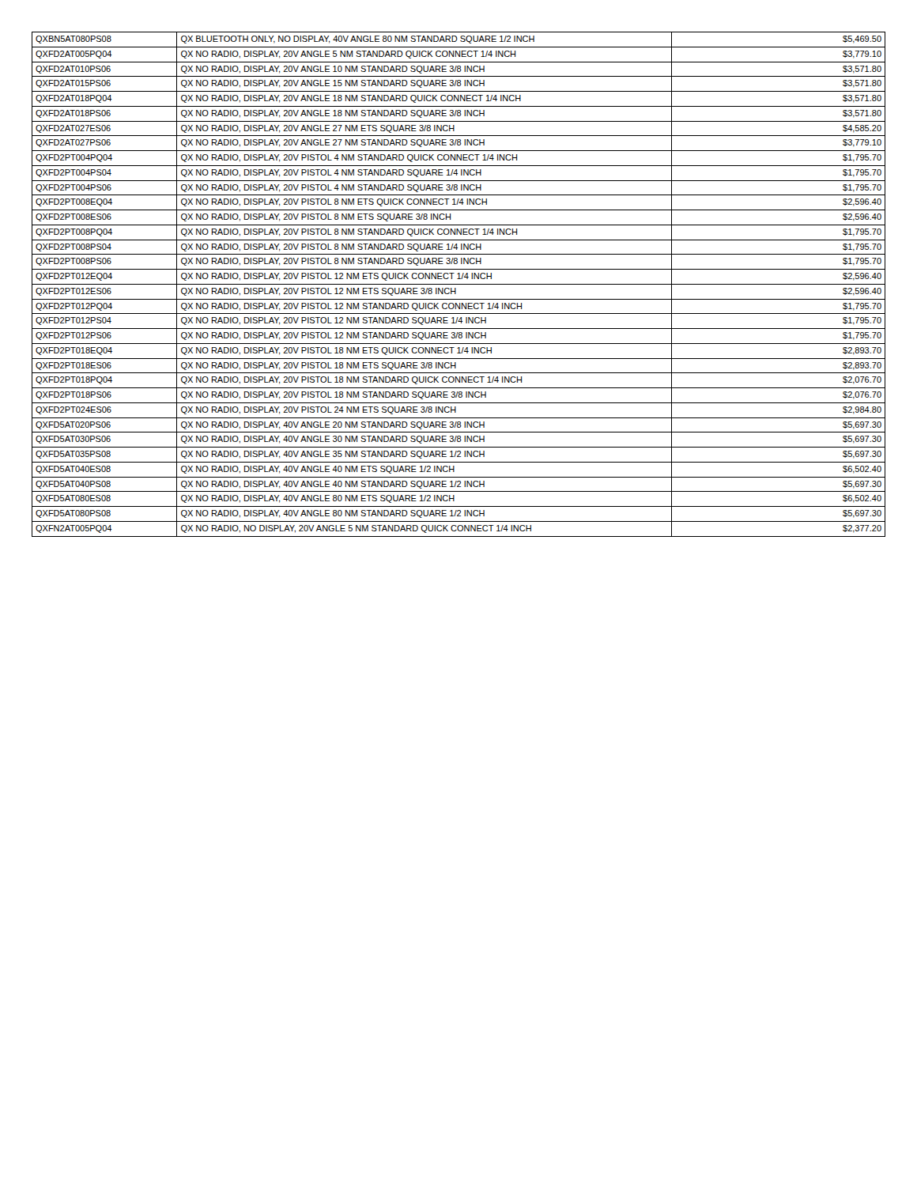| QXBN5AT080PS08 | QX BLUETOOTH ONLY, NO DISPLAY, 40V ANGLE 80 NM STANDARD SQUARE 1/2 INCH | $5,469.50 |
| QXFD2AT005PQ04 | QX NO RADIO, DISPLAY, 20V ANGLE 5 NM STANDARD QUICK CONNECT 1/4 INCH | $3,779.10 |
| QXFD2AT010PS06 | QX NO RADIO, DISPLAY, 20V ANGLE 10 NM STANDARD SQUARE 3/8 INCH | $3,571.80 |
| QXFD2AT015PS06 | QX NO RADIO, DISPLAY, 20V ANGLE 15 NM STANDARD SQUARE 3/8 INCH | $3,571.80 |
| QXFD2AT018PQ04 | QX NO RADIO, DISPLAY, 20V ANGLE 18 NM STANDARD QUICK CONNECT 1/4 INCH | $3,571.80 |
| QXFD2AT018PS06 | QX NO RADIO, DISPLAY, 20V ANGLE 18 NM STANDARD SQUARE 3/8 INCH | $3,571.80 |
| QXFD2AT027ES06 | QX NO RADIO, DISPLAY, 20V ANGLE 27 NM ETS SQUARE 3/8 INCH | $4,585.20 |
| QXFD2AT027PS06 | QX NO RADIO, DISPLAY, 20V ANGLE 27 NM STANDARD SQUARE 3/8 INCH | $3,779.10 |
| QXFD2PT004PQ04 | QX NO RADIO, DISPLAY, 20V PISTOL 4 NM STANDARD QUICK CONNECT 1/4 INCH | $1,795.70 |
| QXFD2PT004PS04 | QX NO RADIO, DISPLAY, 20V PISTOL 4 NM STANDARD SQUARE 1/4 INCH | $1,795.70 |
| QXFD2PT004PS06 | QX NO RADIO, DISPLAY, 20V PISTOL 4 NM STANDARD SQUARE 3/8 INCH | $1,795.70 |
| QXFD2PT008EQ04 | QX NO RADIO, DISPLAY, 20V PISTOL 8 NM ETS QUICK CONNECT 1/4 INCH | $2,596.40 |
| QXFD2PT008ES06 | QX NO RADIO, DISPLAY, 20V PISTOL 8 NM ETS SQUARE 3/8 INCH | $2,596.40 |
| QXFD2PT008PQ04 | QX NO RADIO, DISPLAY, 20V PISTOL 8 NM STANDARD QUICK CONNECT 1/4 INCH | $1,795.70 |
| QXFD2PT008PS04 | QX NO RADIO, DISPLAY, 20V PISTOL 8 NM STANDARD SQUARE 1/4 INCH | $1,795.70 |
| QXFD2PT008PS06 | QX NO RADIO, DISPLAY, 20V PISTOL 8 NM STANDARD SQUARE 3/8 INCH | $1,795.70 |
| QXFD2PT012EQ04 | QX NO RADIO, DISPLAY, 20V PISTOL 12 NM ETS QUICK CONNECT 1/4 INCH | $2,596.40 |
| QXFD2PT012ES06 | QX NO RADIO, DISPLAY, 20V PISTOL 12 NM ETS SQUARE 3/8 INCH | $2,596.40 |
| QXFD2PT012PQ04 | QX NO RADIO, DISPLAY, 20V PISTOL 12 NM STANDARD QUICK CONNECT 1/4 INCH | $1,795.70 |
| QXFD2PT012PS04 | QX NO RADIO, DISPLAY, 20V PISTOL 12 NM STANDARD SQUARE 1/4 INCH | $1,795.70 |
| QXFD2PT012PS06 | QX NO RADIO, DISPLAY, 20V PISTOL 12 NM STANDARD SQUARE 3/8 INCH | $1,795.70 |
| QXFD2PT018EQ04 | QX NO RADIO, DISPLAY, 20V PISTOL 18 NM ETS QUICK CONNECT 1/4 INCH | $2,893.70 |
| QXFD2PT018ES06 | QX NO RADIO, DISPLAY, 20V PISTOL 18 NM ETS SQUARE 3/8 INCH | $2,893.70 |
| QXFD2PT018PQ04 | QX NO RADIO, DISPLAY, 20V PISTOL 18 NM STANDARD QUICK CONNECT 1/4 INCH | $2,076.70 |
| QXFD2PT018PS06 | QX NO RADIO, DISPLAY, 20V PISTOL 18 NM STANDARD SQUARE 3/8 INCH | $2,076.70 |
| QXFD2PT024ES06 | QX NO RADIO, DISPLAY, 20V PISTOL 24 NM ETS SQUARE 3/8 INCH | $2,984.80 |
| QXFD5AT020PS06 | QX NO RADIO, DISPLAY, 40V ANGLE 20 NM STANDARD SQUARE 3/8 INCH | $5,697.30 |
| QXFD5AT030PS06 | QX NO RADIO, DISPLAY, 40V ANGLE 30 NM STANDARD SQUARE 3/8 INCH | $5,697.30 |
| QXFD5AT035PS08 | QX NO RADIO, DISPLAY, 40V ANGLE 35 NM STANDARD SQUARE 1/2 INCH | $5,697.30 |
| QXFD5AT040ES08 | QX NO RADIO, DISPLAY, 40V ANGLE 40 NM ETS SQUARE 1/2 INCH | $6,502.40 |
| QXFD5AT040PS08 | QX NO RADIO, DISPLAY, 40V ANGLE 40 NM STANDARD SQUARE 1/2 INCH | $5,697.30 |
| QXFD5AT080ES08 | QX NO RADIO, DISPLAY, 40V ANGLE 80 NM ETS SQUARE 1/2 INCH | $6,502.40 |
| QXFD5AT080PS08 | QX NO RADIO, DISPLAY, 40V ANGLE 80 NM STANDARD SQUARE 1/2 INCH | $5,697.30 |
| QXFN2AT005PQ04 | QX NO RADIO, NO DISPLAY, 20V ANGLE 5 NM STANDARD QUICK CONNECT 1/4 INCH | $2,377.20 |